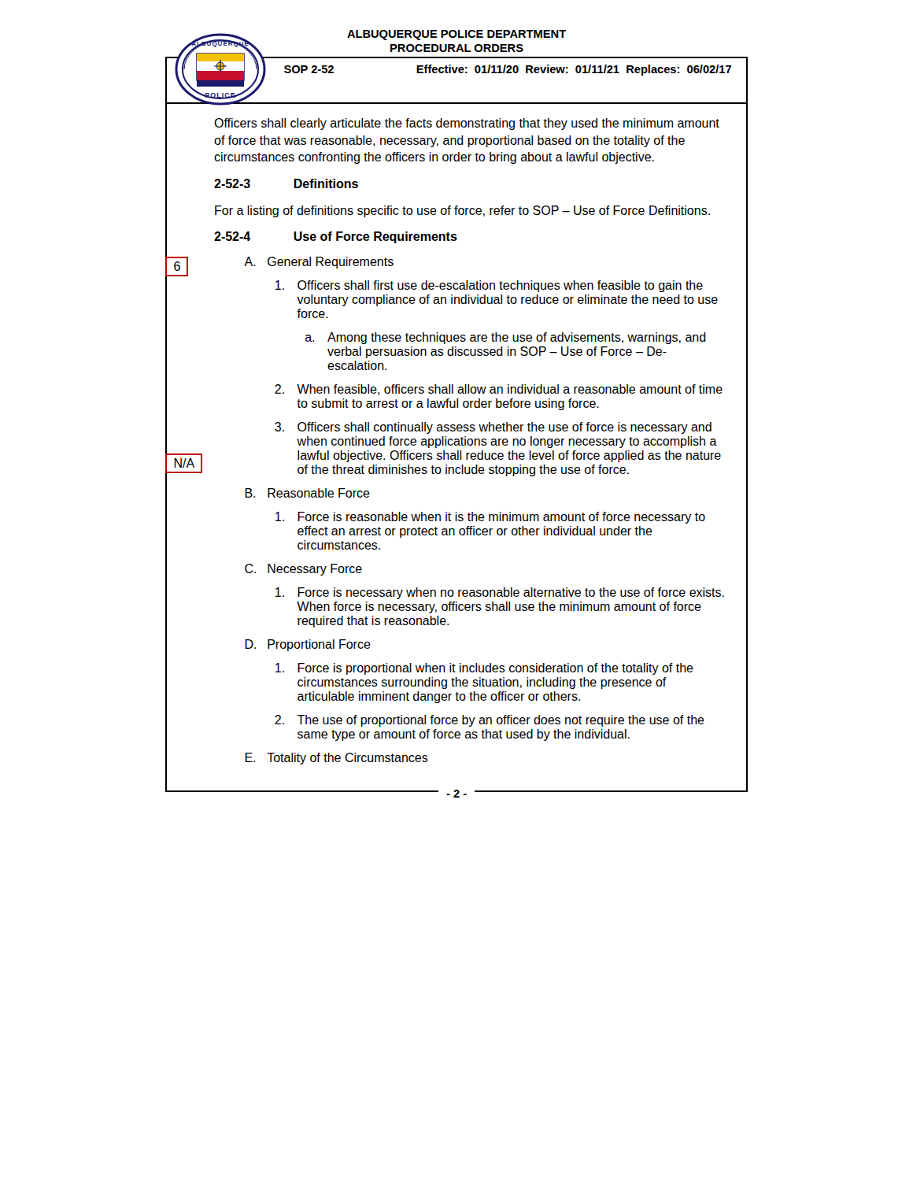ALBUQUERQUE POLICE DEPARTMENT
PROCEDURAL ORDERS
ALBUQUERQUE POLICE
SOP 2-52 Effective: 01/11/20 Review: 01/11/21 Replaces: 06/02/17
6
N/A
Officers shall clearly articulate the facts demonstrating that they used the minimum amount of force that was reasonable, necessary, and proportional based on the totality of the circumstances confronting the officers in order to bring about a lawful objective.
2-52-3 Definitions
For a listing of definitions specific to use of force, refer to SOP – Use of Force Definitions.
2-52-4 Use of Force Requirements
A.
General Requirements
1.
Officers shall first use de-escalation techniques when feasible to gain the voluntary compliance of an individual to reduce or eliminate the need to use force.
a.
Among these techniques are the use of advisements, warnings, and verbal persuasion as discussed in SOP – Use of Force – De-escalation.
2.
When feasible, officers shall allow an individual a reasonable amount of time to submit to arrest or a lawful order before using force.
3.
Officers shall continually assess whether the use of force is necessary and when continued force applications are no longer necessary to accomplish a lawful objective. Officers shall reduce the level of force applied as the nature of the threat diminishes to include stopping the use of force.
B.
Reasonable Force
1.
Force is reasonable when it is the minimum amount of force necessary to effect an arrest or protect an officer or other individual under the circumstances.
C.
Necessary Force
1.
Force is necessary when no reasonable alternative to the use of force exists. When force is necessary, officers shall use the minimum amount of force required that is reasonable.
D.
Proportional Force
1.
Force is proportional when it includes consideration of the totality of the circumstances surrounding the situation, including the presence of articulable imminent danger to the officer or others.
2.
The use of proportional force by an officer does not require the use of the same type or amount of force as that used by the individual.
E.
Totality of the Circumstances
- 2 -